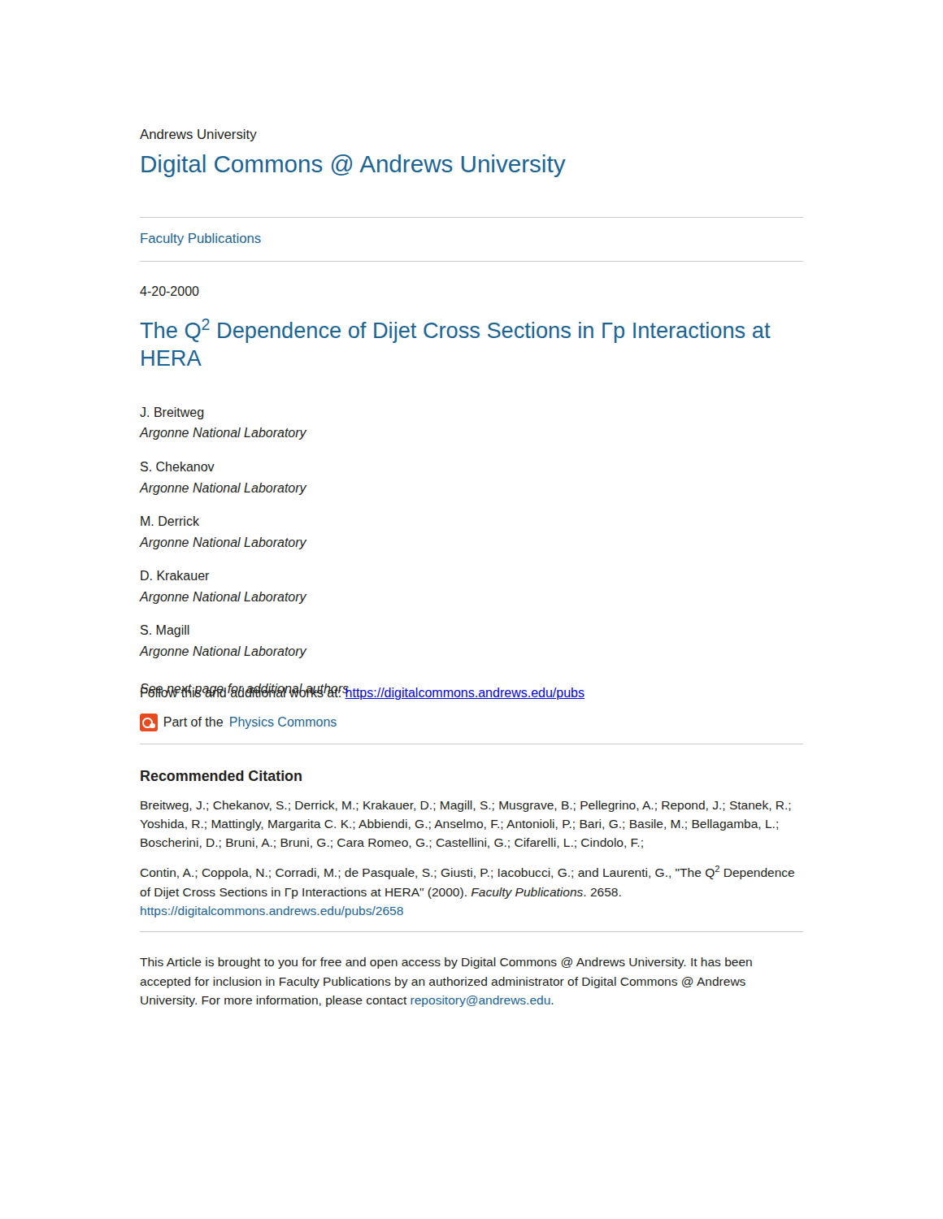Andrews University
Digital Commons @ Andrews University
Faculty Publications
4-20-2000
The Q2 Dependence of Dijet Cross Sections in Γp Interactions at HERA
J. Breitweg
Argonne National Laboratory
S. Chekanov
Argonne National Laboratory
M. Derrick
Argonne National Laboratory
D. Krakauer
Argonne National Laboratory
S. Magill
Argonne National Laboratory
See next page for additional authors Follow this and additional works at: https://digitalcommons.andrews.edu/pubs
Part of the Physics Commons
Recommended Citation
Breitweg, J.; Chekanov, S.; Derrick, M.; Krakauer, D.; Magill, S.; Musgrave, B.; Pellegrino, A.; Repond, J.; Stanek, R.; Yoshida, R.; Mattingly, Margarita C. K.; Abbiendi, G.; Anselmo, F.; Antonioli, P.; Bari, G.; Basile, M.; Bellagamba, L.; Boscherini, D.; Bruni, A.; Bruni, G.; Cara Romeo, G.; Castellini, G.; Cifarelli, L.; Cindolo, F.;
Contin, A.; Coppola, N.; Corradi, M.; de Pasquale, S.; Giusti, P.; Iacobucci, G.; and Laurenti, G., "The Q2 Dependence of Dijet Cross Sections in Γp Interactions at HERA" (2000). Faculty Publications. 2658.
https://digitalcommons.andrews.edu/pubs/2658
This Article is brought to you for free and open access by Digital Commons @ Andrews University. It has been accepted for inclusion in Faculty Publications by an authorized administrator of Digital Commons @ Andrews University. For more information, please contact repository@andrews.edu.